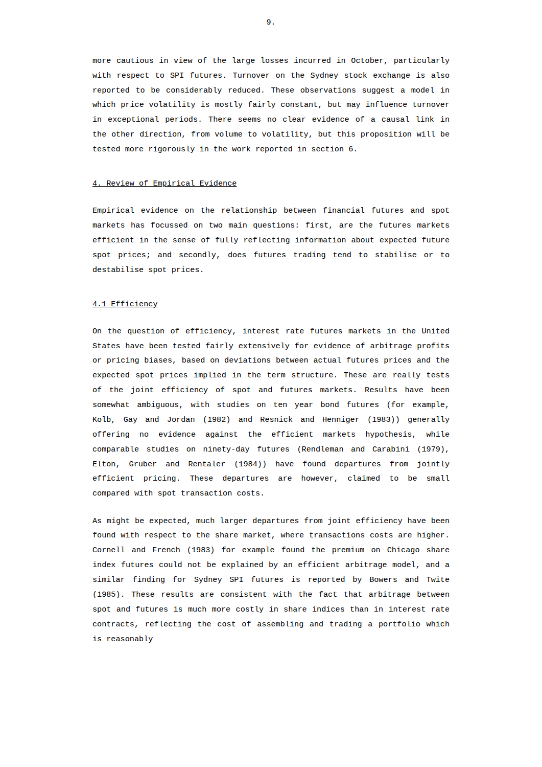9.
more cautious in view of the large losses incurred in October, particularly with respect to SPI futures. Turnover on the Sydney stock exchange is also reported to be considerably reduced. These observations suggest a model in which price volatility is mostly fairly constant, but may influence turnover in exceptional periods. There seems no clear evidence of a causal link in the other direction, from volume to volatility, but this proposition will be tested more rigorously in the work reported in section 6.
4. Review of Empirical Evidence
Empirical evidence on the relationship between financial futures and spot markets has focussed on two main questions: first, are the futures markets efficient in the sense of fully reflecting information about expected future spot prices; and secondly, does futures trading tend to stabilise or to destabilise spot prices.
4.1 Efficiency
On the question of efficiency, interest rate futures markets in the United States have been tested fairly extensively for evidence of arbitrage profits or pricing biases, based on deviations between actual futures prices and the expected spot prices implied in the term structure. These are really tests of the joint efficiency of spot and futures markets. Results have been somewhat ambiguous, with studies on ten year bond futures (for example, Kolb, Gay and Jordan (1982) and Resnick and Henniger (1983)) generally offering no evidence against the efficient markets hypothesis, while comparable studies on ninety-day futures (Rendleman and Carabini (1979), Elton, Gruber and Rentaler (1984)) have found departures from jointly efficient pricing. These departures are however, claimed to be small compared with spot transaction costs.
As might be expected, much larger departures from joint efficiency have been found with respect to the share market, where transactions costs are higher. Cornell and French (1983) for example found the premium on Chicago share index futures could not be explained by an efficient arbitrage model, and a similar finding for Sydney SPI futures is reported by Bowers and Twite (1985). These results are consistent with the fact that arbitrage between spot and futures is much more costly in share indices than in interest rate contracts, reflecting the cost of assembling and trading a portfolio which is reasonably